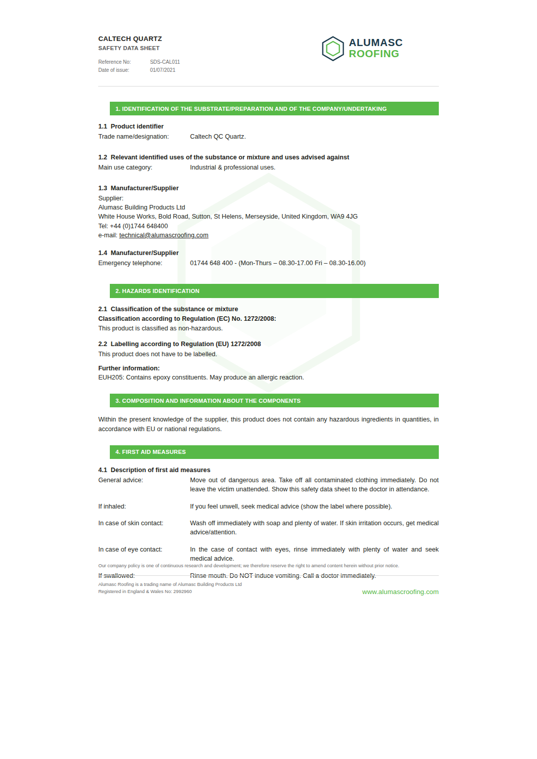CALTECH QUARTZ
SAFETY DATA SHEET
| Reference No: | SDS-CAL011 |
| Date of issue: | 01/07/2021 |
ALUMASC ROOFING
1. IDENTIFICATION OF THE SUBSTRATE/PREPARATION AND OF THE COMPANY/UNDERTAKING
1.1 Product identifier
| Trade name/designation: | Caltech QC Quartz. |
1.2 Relevant identified uses of the substance or mixture and uses advised against
| Main use category: | Industrial & professional uses. |
1.3 Manufacturer/Supplier
Supplier:
Alumasc Building Products Ltd
White House Works, Bold Road, Sutton, St Helens, Merseyside, United Kingdom, WA9 4JG
Tel: +44 (0)1744 648400
e-mail: technical@alumascroofing.com
1.4 Manufacturer/Supplier
| Emergency telephone: | 01744 648 400 - (Mon-Thurs – 08.30-17.00 Fri – 08.30-16.00) |
2. HAZARDS IDENTIFICATION
2.1 Classification of the substance or mixture
Classification according to Regulation (EC) No. 1272/2008:
This product is classified as non-hazardous.
2.2 Labelling according to Regulation (EU) 1272/2008
This product does not have to be labelled.
Further information:
EUH205: Contains epoxy constituents. May produce an allergic reaction.
3. COMPOSITION AND INFORMATION ABOUT THE COMPONENTS
Within the present knowledge of the supplier, this product does not contain any hazardous ingredients in quantities, in accordance with EU or national regulations.
4. FIRST AID MEASURES
4.1 Description of first aid measures
| General advice: | Move out of dangerous area. Take off all contaminated clothing immediately. Do not leave the victim unattended. Show this safety data sheet to the doctor in attendance. |
| If inhaled: | If you feel unwell, seek medical advice (show the label where possible). |
| In case of skin contact: | Wash off immediately with soap and plenty of water. If skin irritation occurs, get medical advice/attention. |
| In case of eye contact: | In the case of contact with eyes, rinse immediately with plenty of water and seek medical advice. |
| If swallowed: | Rinse mouth. Do NOT induce vomiting. Call a doctor immediately. |
Our company policy is one of continuous research and development; we therefore reserve the right to amend content herein without prior notice.
Alumasc Roofing is a trading name of Alumasc Building Products Ltd
Registered in England & Wales No: 2992960
www.alumascroofing.com